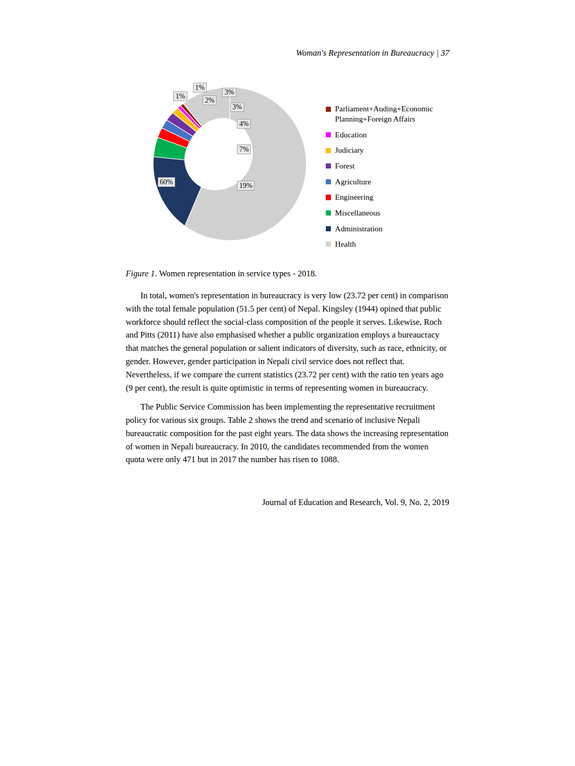Woman's Representation in Bureaucracy | 37
1%
1%
2%
3%
3%
4%
7%
19%
60%
Parliament+Auding+Economic Planning+Foreign Affairs
Education
Judiciary
Forest
Agriculture
Engineering
Miscellaneous
Administration
Health
Figure 1. Women representation in service types - 2018.
In total, women's representation in bureaucracy is very low (23.72 per cent) in comparison with the total female population (51.5 per cent) of Nepal. Kingsley (1944) opined that public workforce should reflect the social-class composition of the people it serves. Likewise, Roch and Pitts (2011) have also emphasised whether a public organization employs a bureaucracy that matches the general population or salient indicators of diversity, such as race, ethnicity, or gender. However, gender participation in Nepali civil service does not reflect that. Nevertheless, if we compare the current statistics (23.72 per cent) with the ratio ten years ago (9 per cent), the result is quite optimistic in terms of representing women in bureaucracy.
The Public Service Commission has been implementing the representative recruitment policy for various six groups. Table 2 shows the trend and scenario of inclusive Nepali bureaucratic composition for the past eight years. The data shows the increasing representation of women in Nepali bureaucracy. In 2010, the candidates recommended from the women quota were only 471 but in 2017 the number has risen to 1088.
Journal of Education and Research, Vol. 9, No. 2, 2019